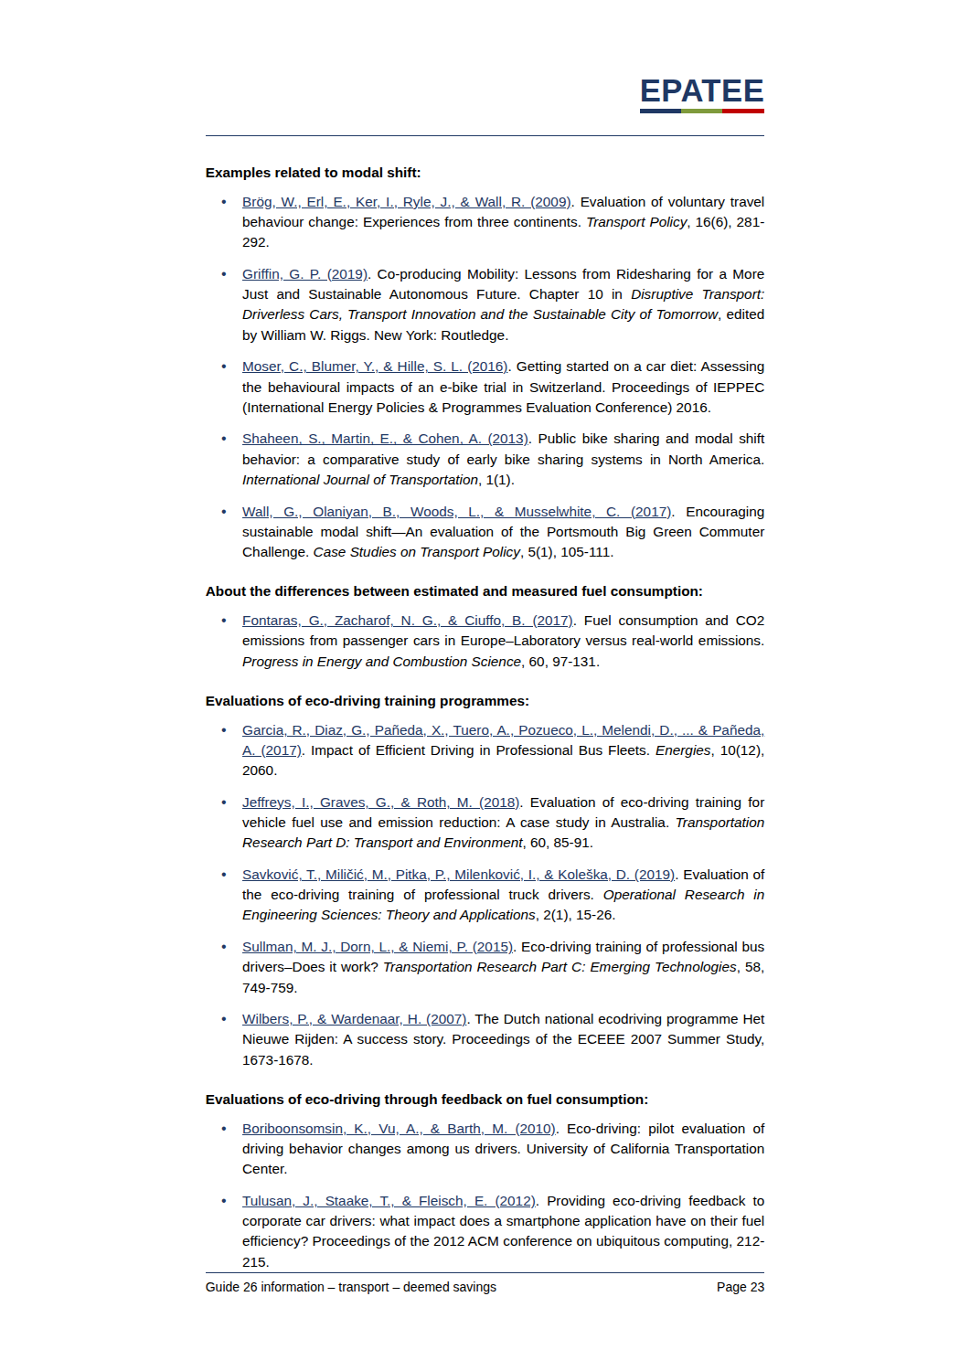EPATEE
Examples related to modal shift:
Brög, W., Erl, E., Ker, I., Ryle, J., & Wall, R. (2009). Evaluation of voluntary travel behaviour change: Experiences from three continents. Transport Policy, 16(6), 281-292.
Griffin, G. P. (2019). Co-producing Mobility: Lessons from Ridesharing for a More Just and Sustainable Autonomous Future. Chapter 10 in Disruptive Transport: Driverless Cars, Transport Innovation and the Sustainable City of Tomorrow, edited by William W. Riggs. New York: Routledge.
Moser, C., Blumer, Y., & Hille, S. L. (2016). Getting started on a car diet: Assessing the behavioural impacts of an e-bike trial in Switzerland. Proceedings of IEPPEC (International Energy Policies & Programmes Evaluation Conference) 2016.
Shaheen, S., Martin, E., & Cohen, A. (2013). Public bike sharing and modal shift behavior: a comparative study of early bike sharing systems in North America. International Journal of Transportation, 1(1).
Wall, G., Olaniyan, B., Woods, L., & Musselwhite, C. (2017). Encouraging sustainable modal shift—An evaluation of the Portsmouth Big Green Commuter Challenge. Case Studies on Transport Policy, 5(1), 105-111.
About the differences between estimated and measured fuel consumption:
Fontaras, G., Zacharof, N. G., & Ciuffo, B. (2017). Fuel consumption and CO2 emissions from passenger cars in Europe–Laboratory versus real-world emissions. Progress in Energy and Combustion Science, 60, 97-131.
Evaluations of eco-driving training programmes:
Garcia, R., Diaz, G., Pañeda, X., Tuero, A., Pozueco, L., Melendi, D., ... & Pañeda, A. (2017). Impact of Efficient Driving in Professional Bus Fleets. Energies, 10(12), 2060.
Jeffreys, I., Graves, G., & Roth, M. (2018). Evaluation of eco-driving training for vehicle fuel use and emission reduction: A case study in Australia. Transportation Research Part D: Transport and Environment, 60, 85-91.
Savković, T., Miličić, M., Pitka, P., Milenković, I., & Koleška, D. (2019). Evaluation of the eco-driving training of professional truck drivers. Operational Research in Engineering Sciences: Theory and Applications, 2(1), 15-26.
Sullman, M. J., Dorn, L., & Niemi, P. (2015). Eco-driving training of professional bus drivers–Does it work? Transportation Research Part C: Emerging Technologies, 58, 749-759.
Wilbers, P., & Wardenaar, H. (2007). The Dutch national ecodriving programme Het Nieuwe Rijden: A success story. Proceedings of the ECEEE 2007 Summer Study, 1673-1678.
Evaluations of eco-driving through feedback on fuel consumption:
Boriboonsomsin, K., Vu, A., & Barth, M. (2010). Eco-driving: pilot evaluation of driving behavior changes among us drivers. University of California Transportation Center.
Tulusan, J., Staake, T., & Fleisch, E. (2012). Providing eco-driving feedback to corporate car drivers: what impact does a smartphone application have on their fuel efficiency? Proceedings of the 2012 ACM conference on ubiquitous computing, 212-215.
Guide 26 information – transport – deemed savings
Page 23